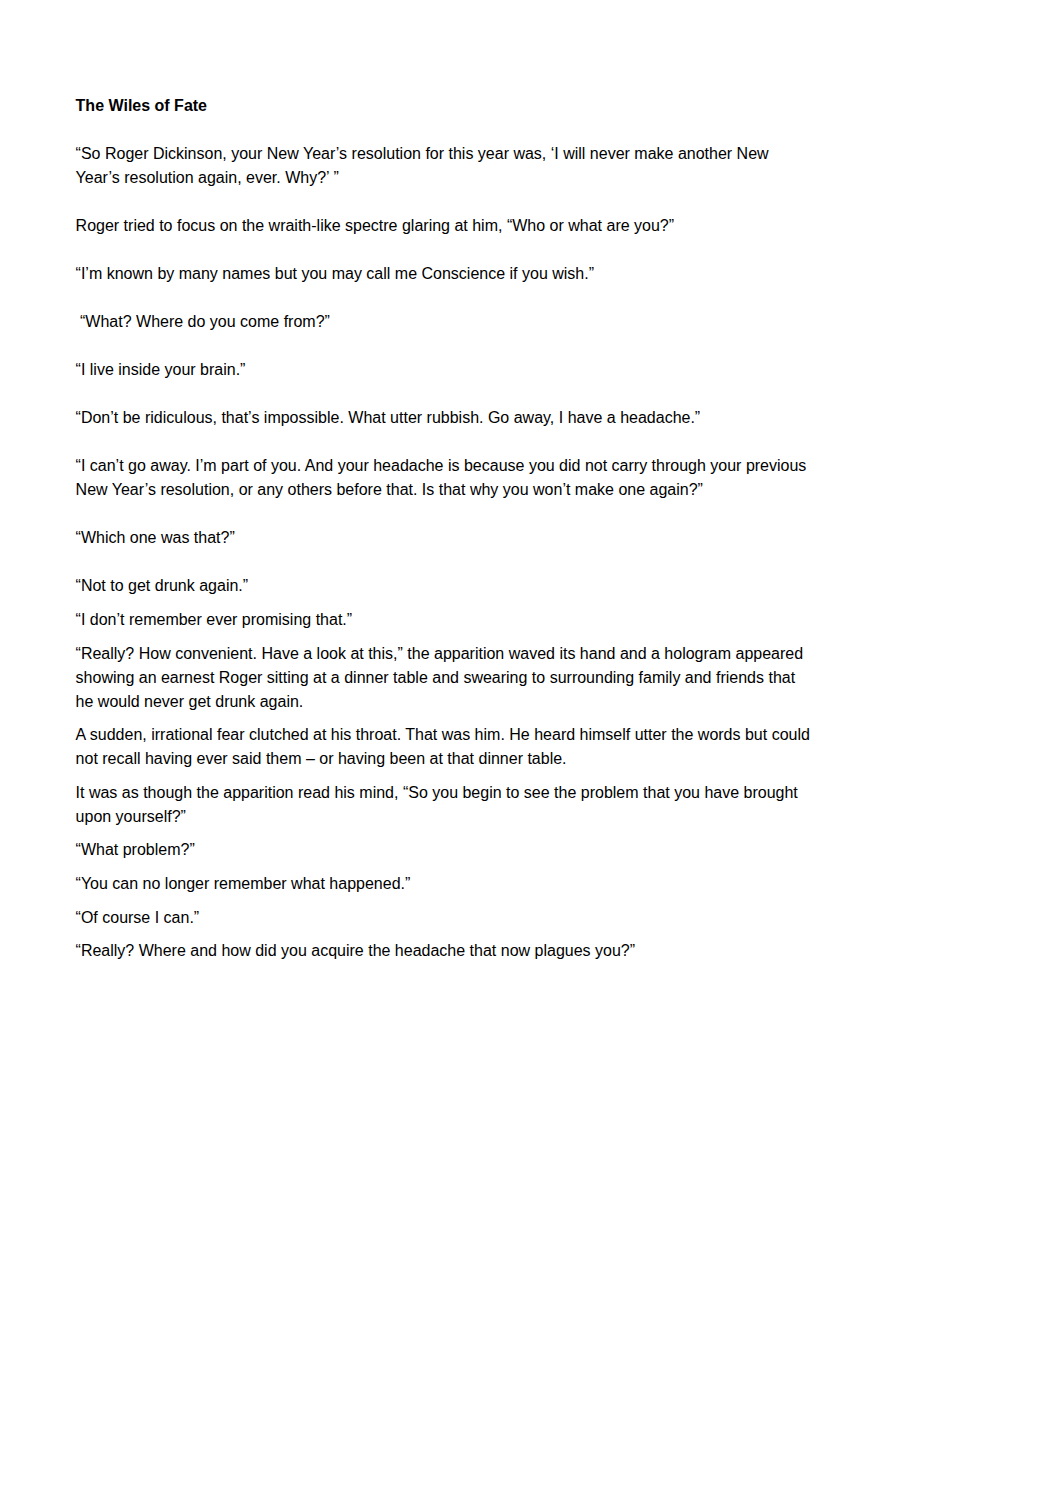The Wiles of Fate
“So Roger Dickinson, your New Year’s resolution for this year was, ‘I will never make another New Year’s resolution again, ever. Why?’ ”
Roger tried to focus on the wraith-like spectre glaring at him, “Who or what are you?”
“I’m known by many names but you may call me Conscience if you wish.”
“What? Where do you come from?”
“I live inside your brain.”
“Don’t be ridiculous, that’s impossible. What utter rubbish. Go away, I have a headache.”
“I can’t go away. I’m part of you. And your headache is because you did not carry through your previous New Year’s resolution, or any others before that. Is that why you won’t make one again?”
“Which one was that?”
“Not to get drunk again.”
“I don’t remember ever promising that.”
“Really? How convenient. Have a look at this,” the apparition waved its hand and a hologram appeared showing an earnest Roger sitting at a dinner table and swearing to surrounding family and friends that he would never get drunk again.
A sudden, irrational fear clutched at his throat. That was him. He heard himself utter the words but could not recall having ever said them – or having been at that dinner table.
It was as though the apparition read his mind, “So you begin to see the problem that you have brought upon yourself?”
“What problem?”
“You can no longer remember what happened.”
“Of course I can.”
“Really? Where and how did you acquire the headache that now plagues you?”